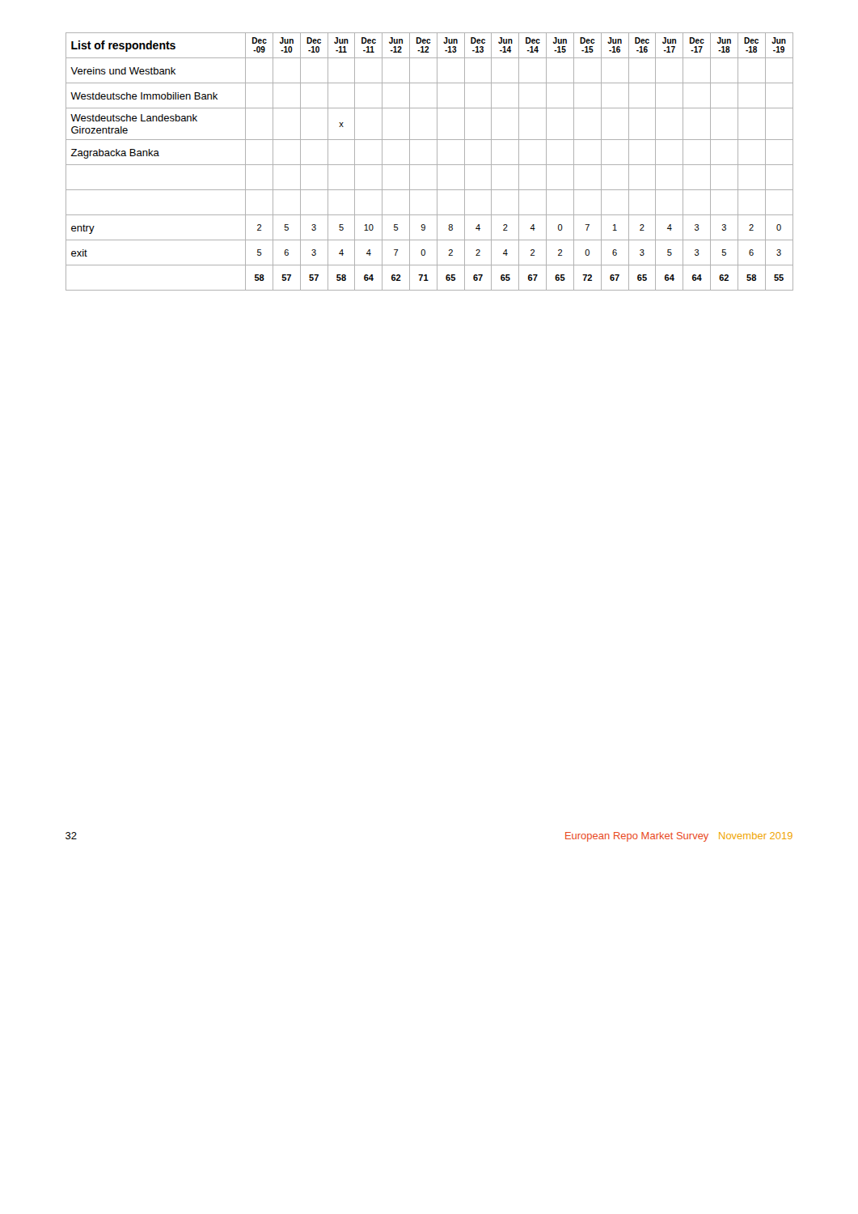| List of respondents | Dec -09 | Jun -10 | Dec -10 | Jun -11 | Dec -11 | Jun -12 | Dec -12 | Jun -13 | Dec -13 | Jun -14 | Dec -14 | Jun -15 | Dec -15 | Jun -16 | Dec -16 | Jun -17 | Dec -17 | Jun -18 | Dec -18 | Jun -19 |
| --- | --- | --- | --- | --- | --- | --- | --- | --- | --- | --- | --- | --- | --- | --- | --- | --- | --- | --- | --- | --- |
| Vereins und Westbank | | | | | | | | | | | | | | | | | | | | |
| Westdeutsche Immobilien Bank | | | | | | | | | | | | | | | | | | | | |
| Westdeutsche Landesbank Girozentrale | | | | x | | | | | | | | | | | | | | | | |
| Zagrabacka Banka | | | | | | | | | | | | | | | | | | | | |
| entry | 2 | 5 | 3 | 5 | 10 | 5 | 9 | 8 | 4 | 2 | 4 | 0 | 7 | 1 | 2 | 4 | 3 | 3 | 2 | 0 |
| exit | 5 | 6 | 3 | 4 | 4 | 7 | 0 | 2 | 2 | 4 | 2 | 2 | 0 | 6 | 3 | 5 | 3 | 5 | 6 | 3 |
| | 58 | 57 | 57 | 58 | 64 | 62 | 71 | 65 | 67 | 65 | 67 | 65 | 72 | 67 | 65 | 64 | 64 | 62 | 58 | 55 |
32
European Repo Market Survey November 2019